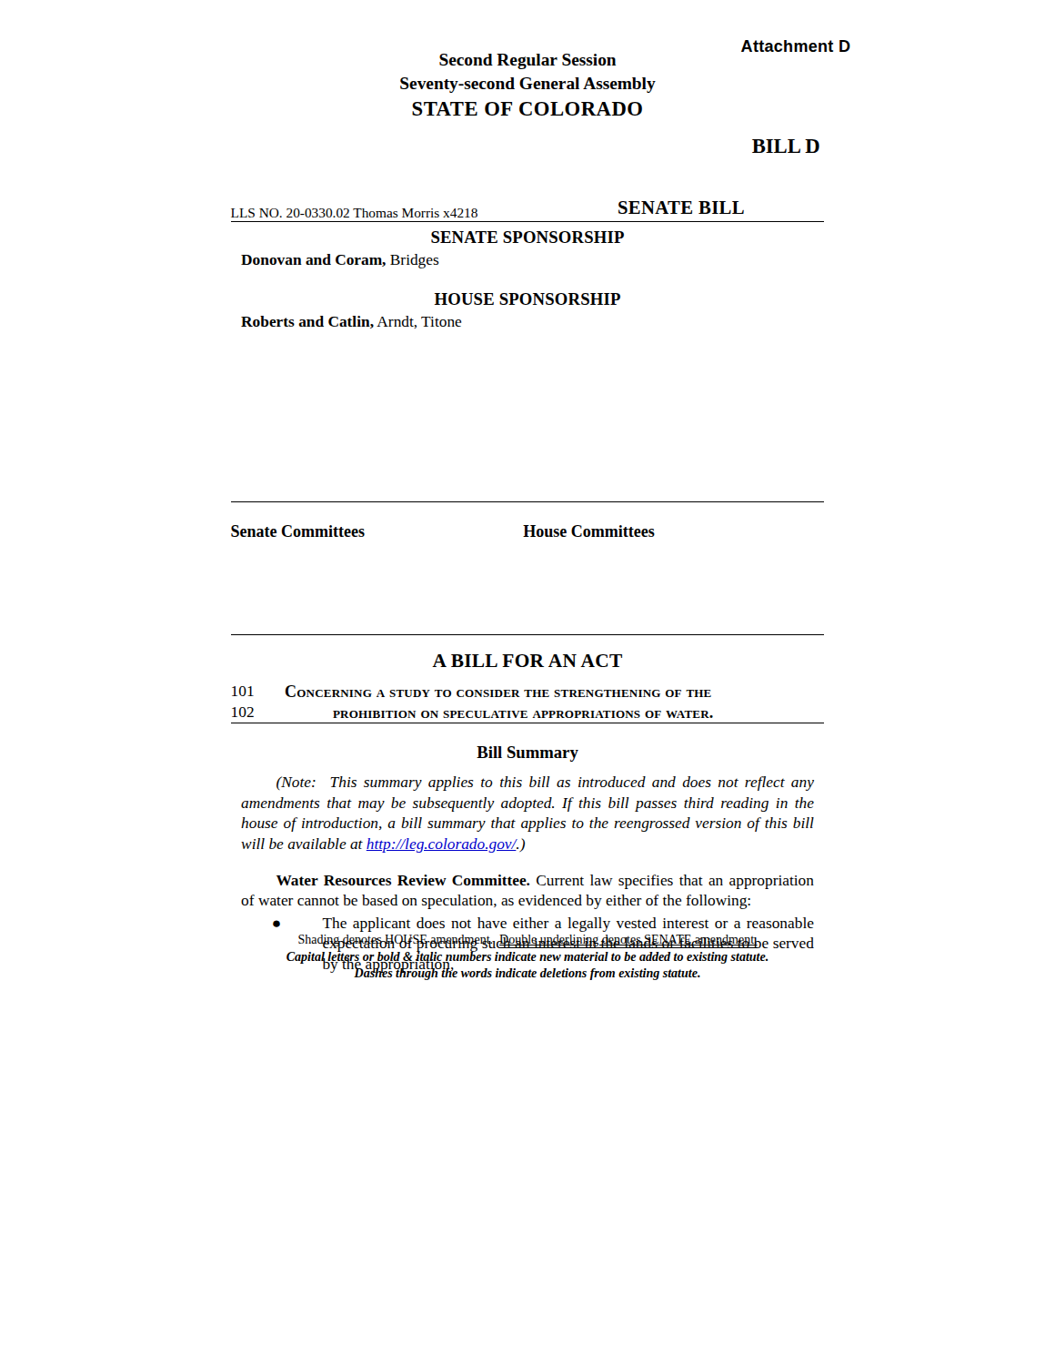Attachment D
Second Regular Session
Seventy-second General Assembly
STATE OF COLORADO
BILL D
LLS NO. 20-0330.02 Thomas Morris x4218
SENATE BILL
SENATE SPONSORSHIP
Donovan and Coram, Bridges
HOUSE SPONSORSHIP
Roberts and Catlin, Arndt, Titone
Senate Committees
House Committees
A BILL FOR AN ACT
| 101 | Concerning a study to consider the strengthening of the |
| 102 | prohibition on speculative appropriations of water. |
Bill Summary
(Note: This summary applies to this bill as introduced and does not reflect any amendments that may be subsequently adopted. If this bill passes third reading in the house of introduction, a bill summary that applies to the reengrossed version of this bill will be available at http://leg.colorado.gov/.)
Water Resources Review Committee. Current law specifies that an appropriation of water cannot be based on speculation, as evidenced by either of the following:
● The applicant does not have either a legally vested interest or a reasonable expectation of procuring such an interest in the lands or facilities to be served by the appropriation,
Shading denotes HOUSE amendment. Double underlining denotes SENATE amendment.
Capital letters or bold & italic numbers indicate new material to be added to existing statute.
Dashes through the words indicate deletions from existing statute.